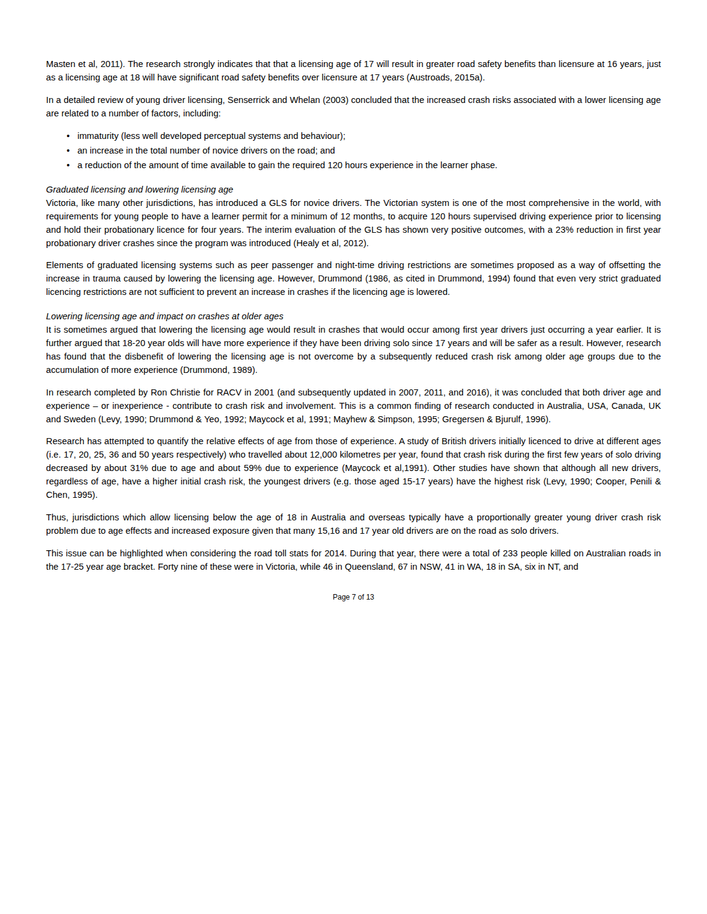Masten et al, 2011). The research strongly indicates that that a licensing age of 17 will result in greater road safety benefits than licensure at 16 years, just as a licensing age at 18 will have significant road safety benefits over licensure at 17 years (Austroads, 2015a).
In a detailed review of young driver licensing, Senserrick and Whelan (2003) concluded that the increased crash risks associated with a lower licensing age are related to a number of factors, including:
immaturity (less well developed perceptual systems and behaviour);
an increase in the total number of novice drivers on the road; and
a reduction of the amount of time available to gain the required 120 hours experience in the learner phase.
Graduated licensing and lowering licensing age
Victoria, like many other jurisdictions, has introduced a GLS for novice drivers. The Victorian system is one of the most comprehensive in the world, with requirements for young people to have a learner permit for a minimum of 12 months, to acquire 120 hours supervised driving experience prior to licensing and hold their probationary licence for four years. The interim evaluation of the GLS has shown very positive outcomes, with a 23% reduction in first year probationary driver crashes since the program was introduced (Healy et al, 2012).
Elements of graduated licensing systems such as peer passenger and night-time driving restrictions are sometimes proposed as a way of offsetting the increase in trauma caused by lowering the licensing age. However, Drummond (1986, as cited in Drummond, 1994) found that even very strict graduated licencing restrictions are not sufficient to prevent an increase in crashes if the licencing age is lowered.
Lowering licensing age and impact on crashes at older ages
It is sometimes argued that lowering the licensing age would result in crashes that would occur among first year drivers just occurring a year earlier. It is further argued that 18-20 year olds will have more experience if they have been driving solo since 17 years and will be safer as a result. However, research has found that the disbenefit of lowering the licensing age is not overcome by a subsequently reduced crash risk among older age groups due to the accumulation of more experience (Drummond, 1989).
In research completed by Ron Christie for RACV in 2001 (and subsequently updated in 2007, 2011, and 2016), it was concluded that both driver age and experience – or inexperience - contribute to crash risk and involvement. This is a common finding of research conducted in Australia, USA, Canada, UK and Sweden (Levy, 1990; Drummond & Yeo, 1992; Maycock et al, 1991; Mayhew & Simpson, 1995; Gregersen & Bjurulf, 1996).
Research has attempted to quantify the relative effects of age from those of experience. A study of British drivers initially licenced to drive at different ages (i.e. 17, 20, 25, 36 and 50 years respectively) who travelled about 12,000 kilometres per year, found that crash risk during the first few years of solo driving decreased by about 31% due to age and about 59% due to experience (Maycock et al,1991). Other studies have shown that although all new drivers, regardless of age, have a higher initial crash risk, the youngest drivers (e.g. those aged 15-17 years) have the highest risk (Levy, 1990; Cooper, Penili & Chen, 1995).
Thus, jurisdictions which allow licensing below the age of 18 in Australia and overseas typically have a proportionally greater young driver crash risk problem due to age effects and increased exposure given that many 15,16 and 17 year old drivers are on the road as solo drivers.
This issue can be highlighted when considering the road toll stats for 2014. During that year, there were a total of 233 people killed on Australian roads in the 17-25 year age bracket. Forty nine of these were in Victoria, while 46 in Queensland, 67 in NSW, 41 in WA, 18 in SA, six in NT, and
Page 7 of 13